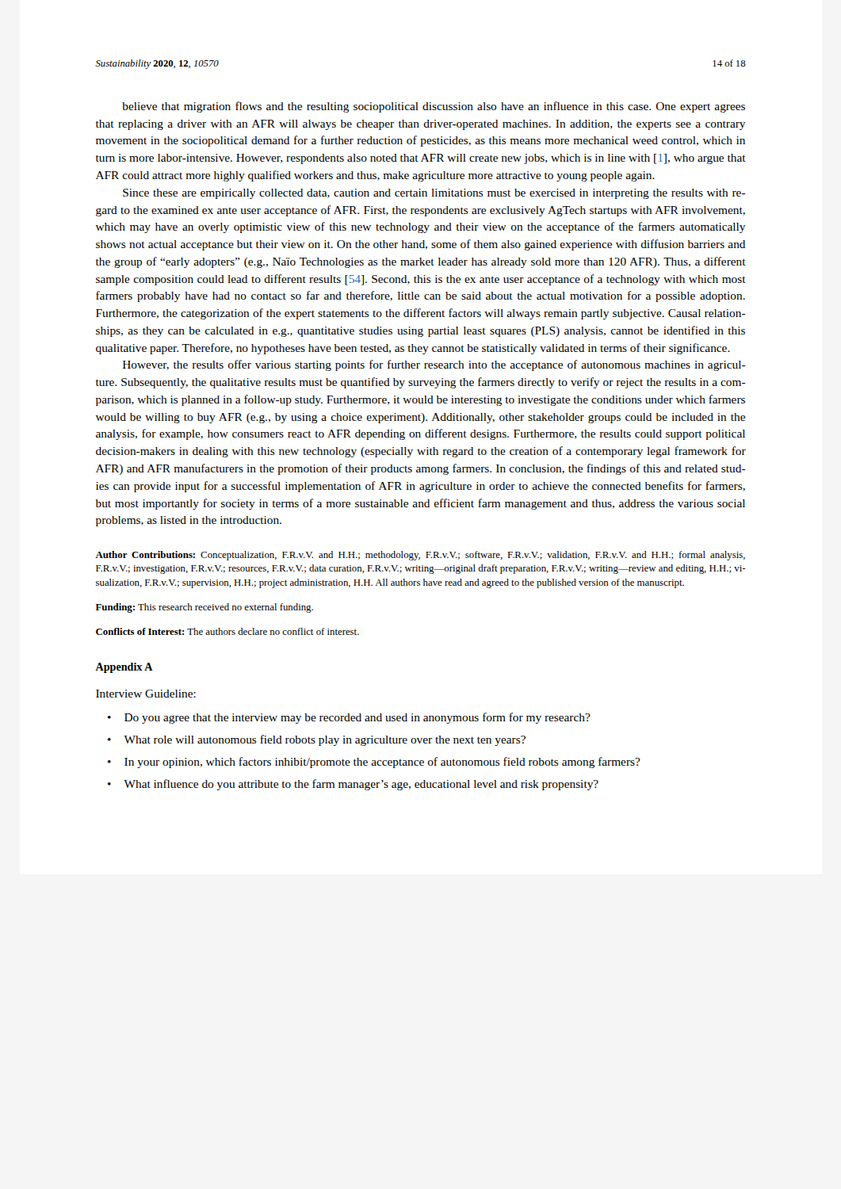Sustainability 2020, 12, 10570 14 of 18
believe that migration flows and the resulting sociopolitical discussion also have an influence in this case. One expert agrees that replacing a driver with an AFR will always be cheaper than driver-operated machines. In addition, the experts see a contrary movement in the sociopolitical demand for a further reduction of pesticides, as this means more mechanical weed control, which in turn is more labor-intensive. However, respondents also noted that AFR will create new jobs, which is in line with [1], who argue that AFR could attract more highly qualified workers and thus, make agriculture more attractive to young people again.
Since these are empirically collected data, caution and certain limitations must be exercised in interpreting the results with regard to the examined ex ante user acceptance of AFR. First, the respondents are exclusively AgTech startups with AFR involvement, which may have an overly optimistic view of this new technology and their view on the acceptance of the farmers automatically shows not actual acceptance but their view on it. On the other hand, some of them also gained experience with diffusion barriers and the group of “early adopters” (e.g., Naïo Technologies as the market leader has already sold more than 120 AFR). Thus, a different sample composition could lead to different results [54]. Second, this is the ex ante user acceptance of a technology with which most farmers probably have had no contact so far and therefore, little can be said about the actual motivation for a possible adoption. Furthermore, the categorization of the expert statements to the different factors will always remain partly subjective. Causal relationships, as they can be calculated in e.g., quantitative studies using partial least squares (PLS) analysis, cannot be identified in this qualitative paper. Therefore, no hypotheses have been tested, as they cannot be statistically validated in terms of their significance.
However, the results offer various starting points for further research into the acceptance of autonomous machines in agriculture. Subsequently, the qualitative results must be quantified by surveying the farmers directly to verify or reject the results in a comparison, which is planned in a follow-up study. Furthermore, it would be interesting to investigate the conditions under which farmers would be willing to buy AFR (e.g., by using a choice experiment). Additionally, other stakeholder groups could be included in the analysis, for example, how consumers react to AFR depending on different designs. Furthermore, the results could support political decision-makers in dealing with this new technology (especially with regard to the creation of a contemporary legal framework for AFR) and AFR manufacturers in the promotion of their products among farmers. In conclusion, the findings of this and related studies can provide input for a successful implementation of AFR in agriculture in order to achieve the connected benefits for farmers, but most importantly for society in terms of a more sustainable and efficient farm management and thus, address the various social problems, as listed in the introduction.
Author Contributions: Conceptualization, F.R.v.V. and H.H.; methodology, F.R.v.V.; software, F.R.v.V.; validation, F.R.v.V. and H.H.; formal analysis, F.R.v.V.; investigation, F.R.v.V.; resources, F.R.v.V.; data curation, F.R.v.V.; writing—original draft preparation, F.R.v.V.; writing—review and editing, H.H.; visualization, F.R.v.V.; supervision, H.H.; project administration, H.H. All authors have read and agreed to the published version of the manuscript.
Funding: This research received no external funding.
Conflicts of Interest: The authors declare no conflict of interest.
Appendix A
Interview Guideline:
Do you agree that the interview may be recorded and used in anonymous form for my research?
What role will autonomous field robots play in agriculture over the next ten years?
In your opinion, which factors inhibit/promote the acceptance of autonomous field robots among farmers?
What influence do you attribute to the farm manager’s age, educational level and risk propensity?